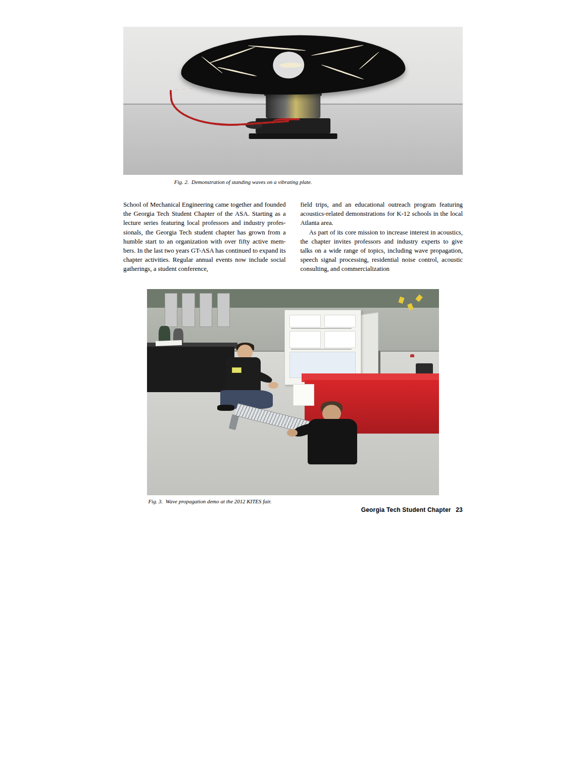Fig. 2. Demonstration of standing waves on a vibrating plate.
School of Mechanical Engineering came together and founded the Georgia Tech Student Chapter of the ASA. Starting as a lecture series featuring local professors and industry professionals, the Georgia Tech student chapter has grown from a humble start to an organization with over fifty active members. In the last two years GT-ASA has continued to expand its chapter activities. Regular annual events now include social gatherings, a student conference,
field trips, and an educational outreach program featuring acoustics-related demonstrations for K-12 schools in the local Atlanta area.
As part of its core mission to increase interest in acoustics, the chapter invites professors and industry experts to give talks on a wide range of topics, including wave propagation, speech signal processing, residential noise control, acoustic consulting, and commercialization
Fig. 3. Wave propagation demo at the 2012 KITES fair.
Georgia Tech Student Chapter 23